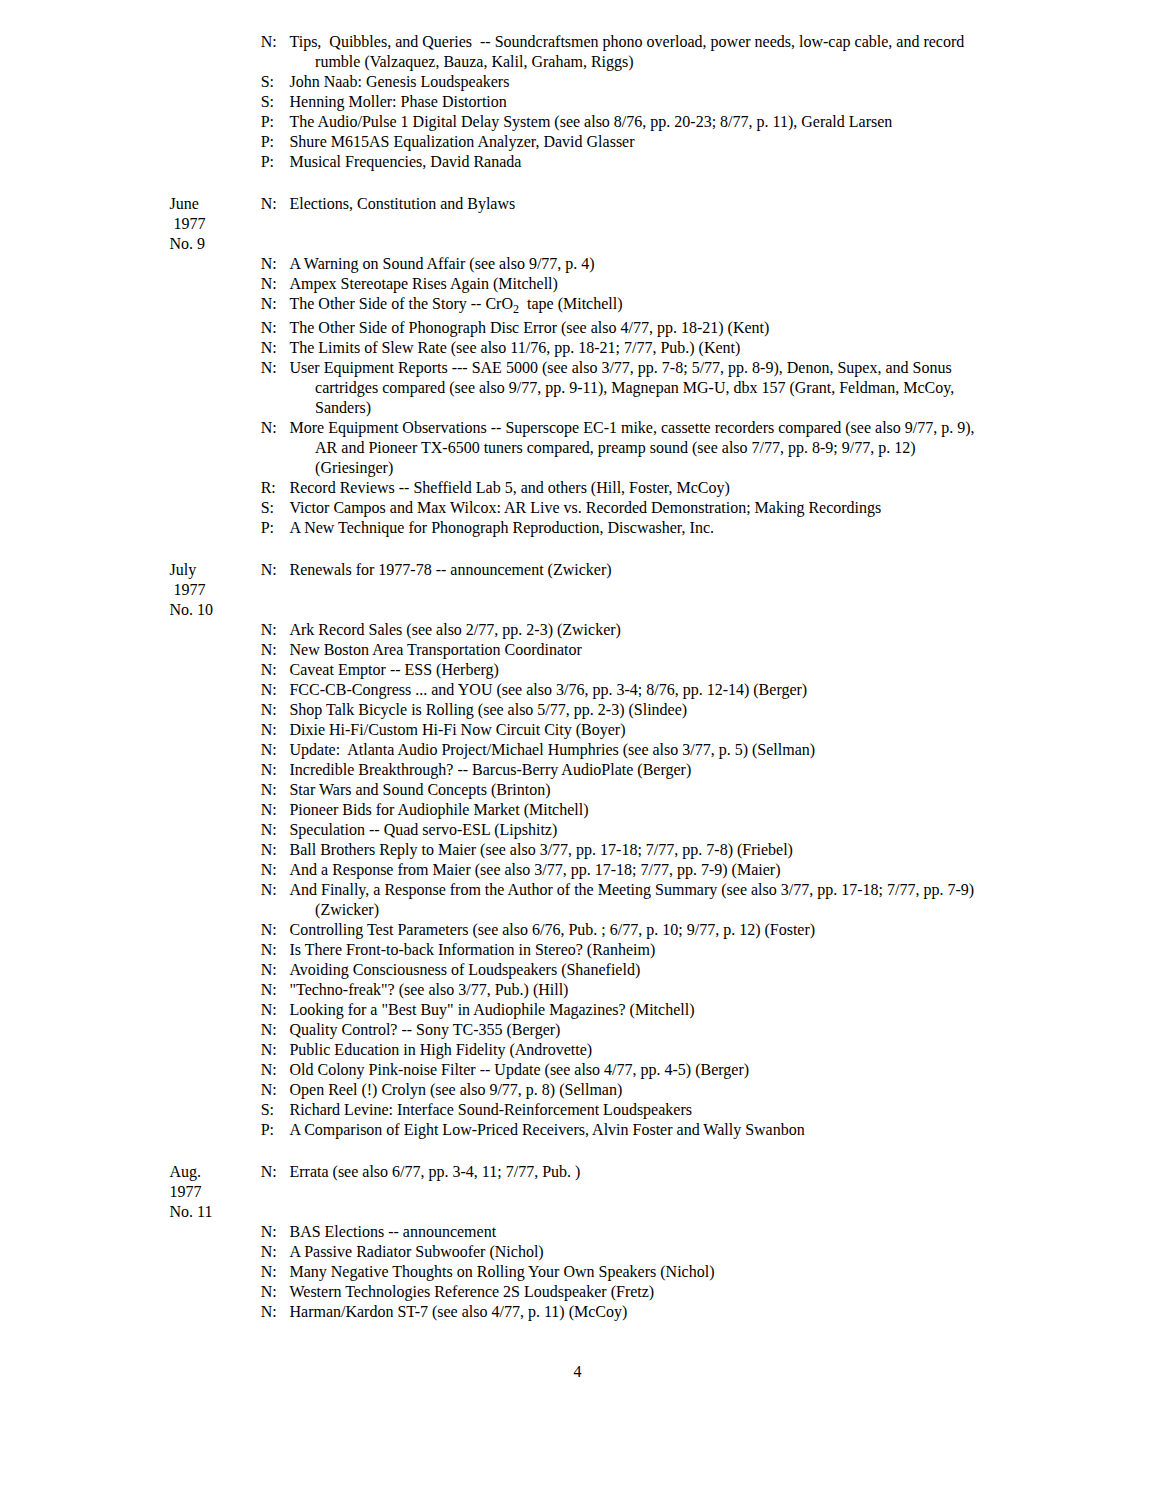N:
Tips, Quibbles, and Queries -- Soundcraftsmen phono overload, power needs, low-cap cable, and record rumble (Valzaquez, Bauza, Kalil, Graham, Riggs)
S:
John Naab: Genesis Loudspeakers
S:
Henning Moller: Phase Distortion
P:
The Audio/Pulse 1 Digital Delay System (see also 8/76, pp. 20-23; 8/77, p. 11), Gerald Larsen
P:
Shure M615AS Equalization Analyzer, David Glasser
P:
Musical Frequencies, David Ranada
June
1977
No. 9
N:
Elections, Constitution and Bylaws
N:
A Warning on Sound Affair (see also 9/77, p. 4)
N:
Ampex Stereotape Rises Again (Mitchell)
N:
The Other Side of the Story -- CrO2 tape (Mitchell)
N:
The Other Side of Phonograph Disc Error (see also 4/77, pp. 18-21) (Kent)
N:
The Limits of Slew Rate (see also 11/76, pp. 18-21; 7/77, Pub.) (Kent)
N:
User Equipment Reports --- SAE 5000 (see also 3/77, pp. 7-8; 5/77, pp. 8-9), Denon, Supex, and Sonus cartridges compared (see also 9/77, pp. 9-11), Magnepan MG-U, dbx 157 (Grant, Feldman, McCoy, Sanders)
N:
More Equipment Observations -- Superscope EC-1 mike, cassette recorders compared (see also 9/77, p. 9), AR and Pioneer TX-6500 tuners compared, preamp sound (see also 7/77, pp. 8-9; 9/77, p. 12) (Griesinger)
R:
Record Reviews -- Sheffield Lab 5, and others (Hill, Foster, McCoy)
S:
Victor Campos and Max Wilcox: AR Live vs. Recorded Demonstration; Making Recordings
P:
A New Technique for Phonograph Reproduction, Discwasher, Inc.
July
1977
No. 10
N:
Renewals for 1977-78 -- announcement (Zwicker)
N:
Ark Record Sales (see also 2/77, pp. 2-3) (Zwicker)
N:
New Boston Area Transportation Coordinator
N:
Caveat Emptor -- ESS (Herberg)
N:
FCC-CB-Congress ... and YOU (see also 3/76, pp. 3-4; 8/76, pp. 12-14) (Berger)
N:
Shop Talk Bicycle is Rolling (see also 5/77, pp. 2-3) (Slindee)
N:
Dixie Hi-Fi/Custom Hi-Fi Now Circuit City (Boyer)
N:
Update: Atlanta Audio Project/Michael Humphries (see also 3/77, p. 5) (Sellman)
N:
Incredible Breakthrough? -- Barcus-Berry AudioPlate (Berger)
N:
Star Wars and Sound Concepts (Brinton)
N:
Pioneer Bids for Audiophile Market (Mitchell)
N:
Speculation -- Quad servo-ESL (Lipshitz)
N:
Ball Brothers Reply to Maier (see also 3/77, pp. 17-18; 7/77, pp. 7-8) (Friebel)
N:
And a Response from Maier (see also 3/77, pp. 17-18; 7/77, pp. 7-9) (Maier)
N:
And Finally, a Response from the Author of the Meeting Summary (see also 3/77, pp. 17-18; 7/77, pp. 7-9) (Zwicker)
N:
Controlling Test Parameters (see also 6/76, Pub. ; 6/77, p. 10; 9/77, p. 12) (Foster)
N:
Is There Front-to-back Information in Stereo? (Ranheim)
N:
Avoiding Consciousness of Loudspeakers (Shanefield)
N:
"Techno-freak"? (see also 3/77, Pub.) (Hill)
N:
Looking for a "Best Buy" in Audiophile Magazines? (Mitchell)
N:
Quality Control? -- Sony TC-355 (Berger)
N:
Public Education in High Fidelity (Androvette)
N:
Old Colony Pink-noise Filter -- Update (see also 4/77, pp. 4-5) (Berger)
N:
Open Reel (!) Crolyn (see also 9/77, p. 8) (Sellman)
S:
Richard Levine: Interface Sound-Reinforcement Loudspeakers
P:
A Comparison of Eight Low-Priced Receivers, Alvin Foster and Wally Swanbon
Aug.
1977
No. 11
N:
Errata (see also 6/77, pp. 3-4, 11; 7/77, Pub. )
N:
BAS Elections -- announcement
N:
A Passive Radiator Subwoofer (Nichol)
N:
Many Negative Thoughts on Rolling Your Own Speakers (Nichol)
N:
Western Technologies Reference 2S Loudspeaker (Fretz)
N:
Harman/Kardon ST-7 (see also 4/77, p. 11) (McCoy)
4